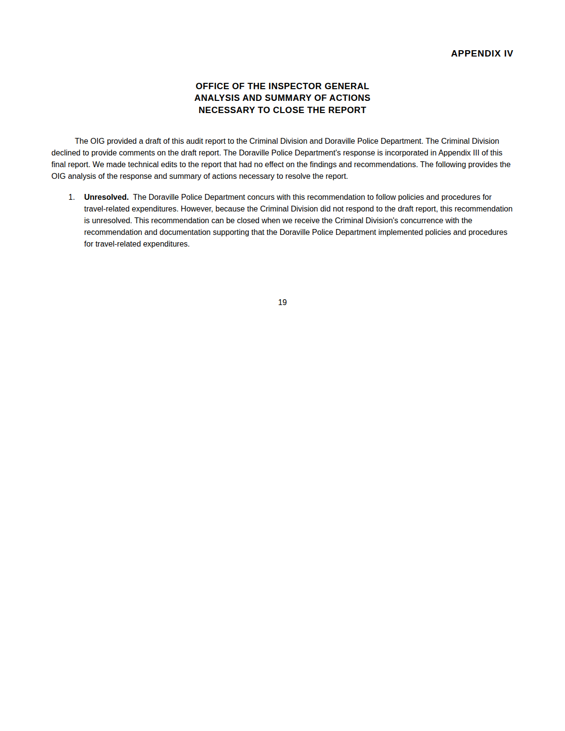APPENDIX IV
OFFICE OF THE INSPECTOR GENERAL
ANALYSIS AND SUMMARY OF ACTIONS
NECESSARY TO CLOSE THE REPORT
The OIG provided a draft of this audit report to the Criminal Division and Doraville Police Department. The Criminal Division declined to provide comments on the draft report. The Doraville Police Department's response is incorporated in Appendix III of this final report. We made technical edits to the report that had no effect on the findings and recommendations. The following provides the OIG analysis of the response and summary of actions necessary to resolve the report.
Unresolved. The Doraville Police Department concurs with this recommendation to follow policies and procedures for travel-related expenditures. However, because the Criminal Division did not respond to the draft report, this recommendation is unresolved. This recommendation can be closed when we receive the Criminal Division's concurrence with the recommendation and documentation supporting that the Doraville Police Department implemented policies and procedures for travel-related expenditures.
19